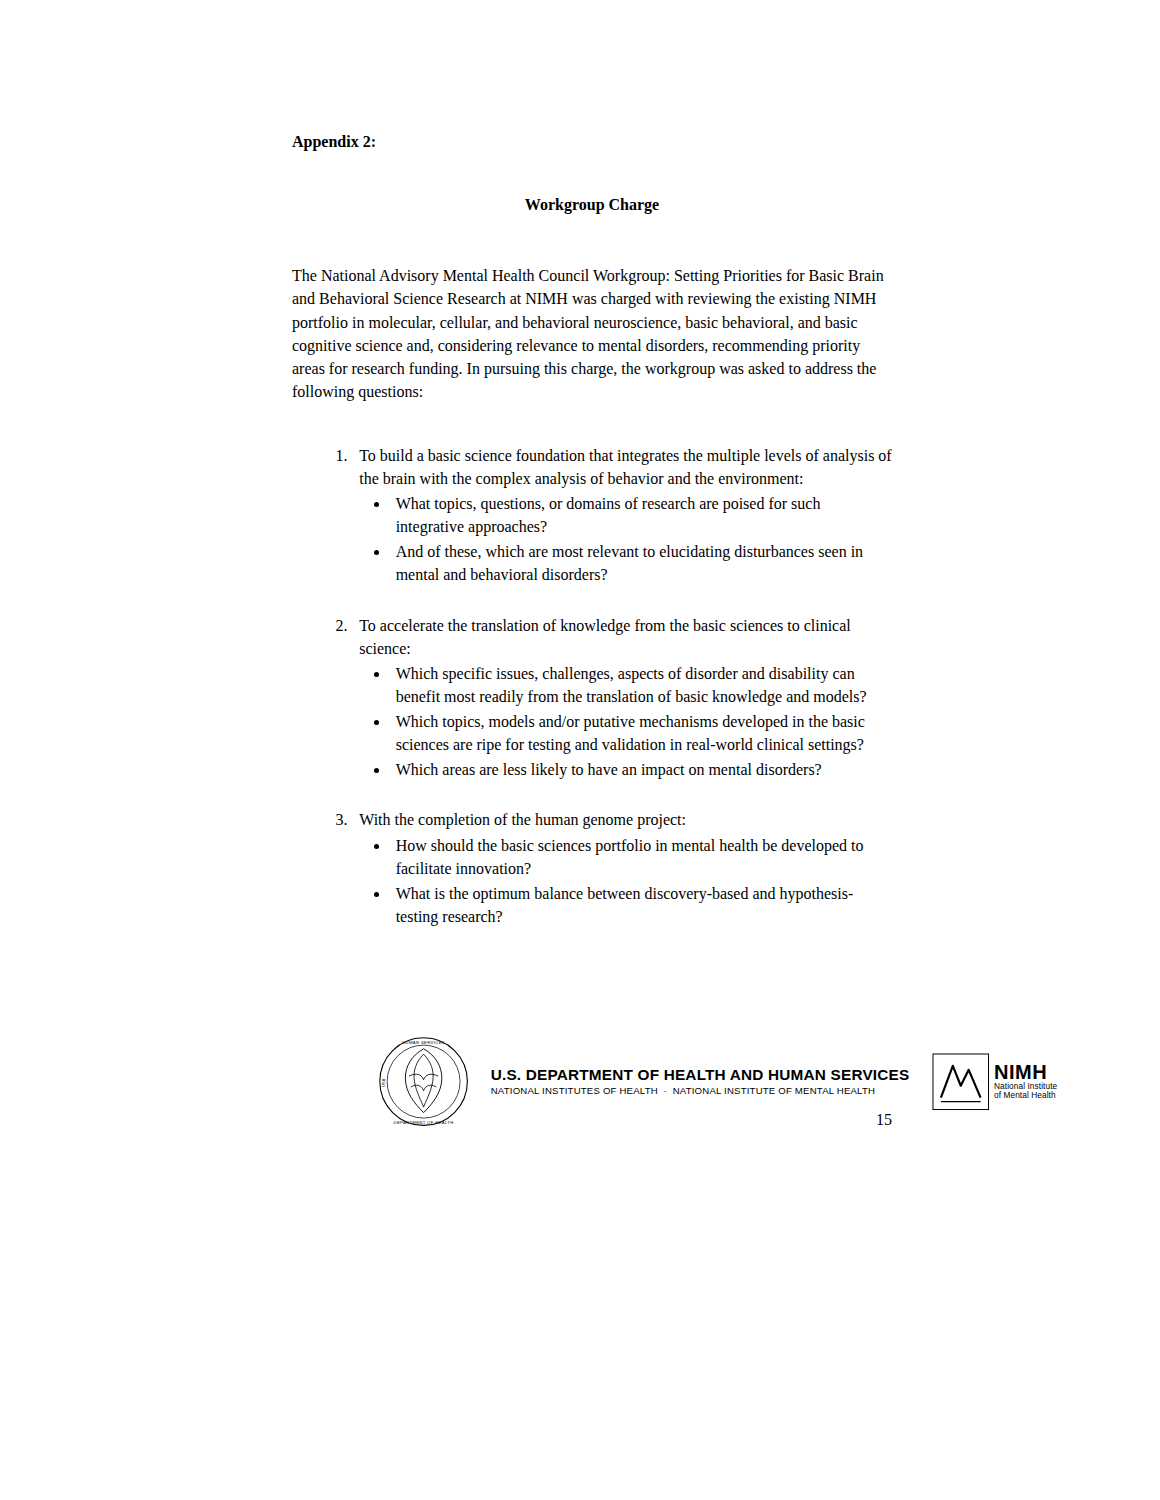Appendix 2:
Workgroup Charge
The National Advisory Mental Health Council Workgroup: Setting Priorities for Basic Brain and Behavioral Science Research at NIMH was charged with reviewing the existing NIMH portfolio in molecular, cellular, and behavioral neuroscience, basic behavioral, and basic cognitive science and, considering relevance to mental disorders, recommending priority areas for research funding. In pursuing this charge, the workgroup was asked to address the following questions:
To build a basic science foundation that integrates the multiple levels of analysis of the brain with the complex analysis of behavior and the environment:
What topics, questions, or domains of research are poised for such integrative approaches?
And of these, which are most relevant to elucidating disturbances seen in mental and behavioral disorders?
To accelerate the translation of knowledge from the basic sciences to clinical science:
Which specific issues, challenges, aspects of disorder and disability can benefit most readily from the translation of basic knowledge and models?
Which topics, models and/or putative mechanisms developed in the basic sciences are ripe for testing and validation in real-world clinical settings?
Which areas are less likely to have an impact on mental disorders?
With the completion of the human genome project:
How should the basic sciences portfolio in mental health be developed to facilitate innovation?
What is the optimum balance between discovery-based and hypothesis-testing research?
HUMAN SERVICES DEPARTMENT OF HEALTH USA
U.S. DEPARTMENT OF HEALTH AND HUMAN SERVICES
NATIONAL INSTITUTES OF HEALTH · NATIONAL INSTITUTE OF MENTAL HEALTH
NIMH
National Institute
of Mental Health
15